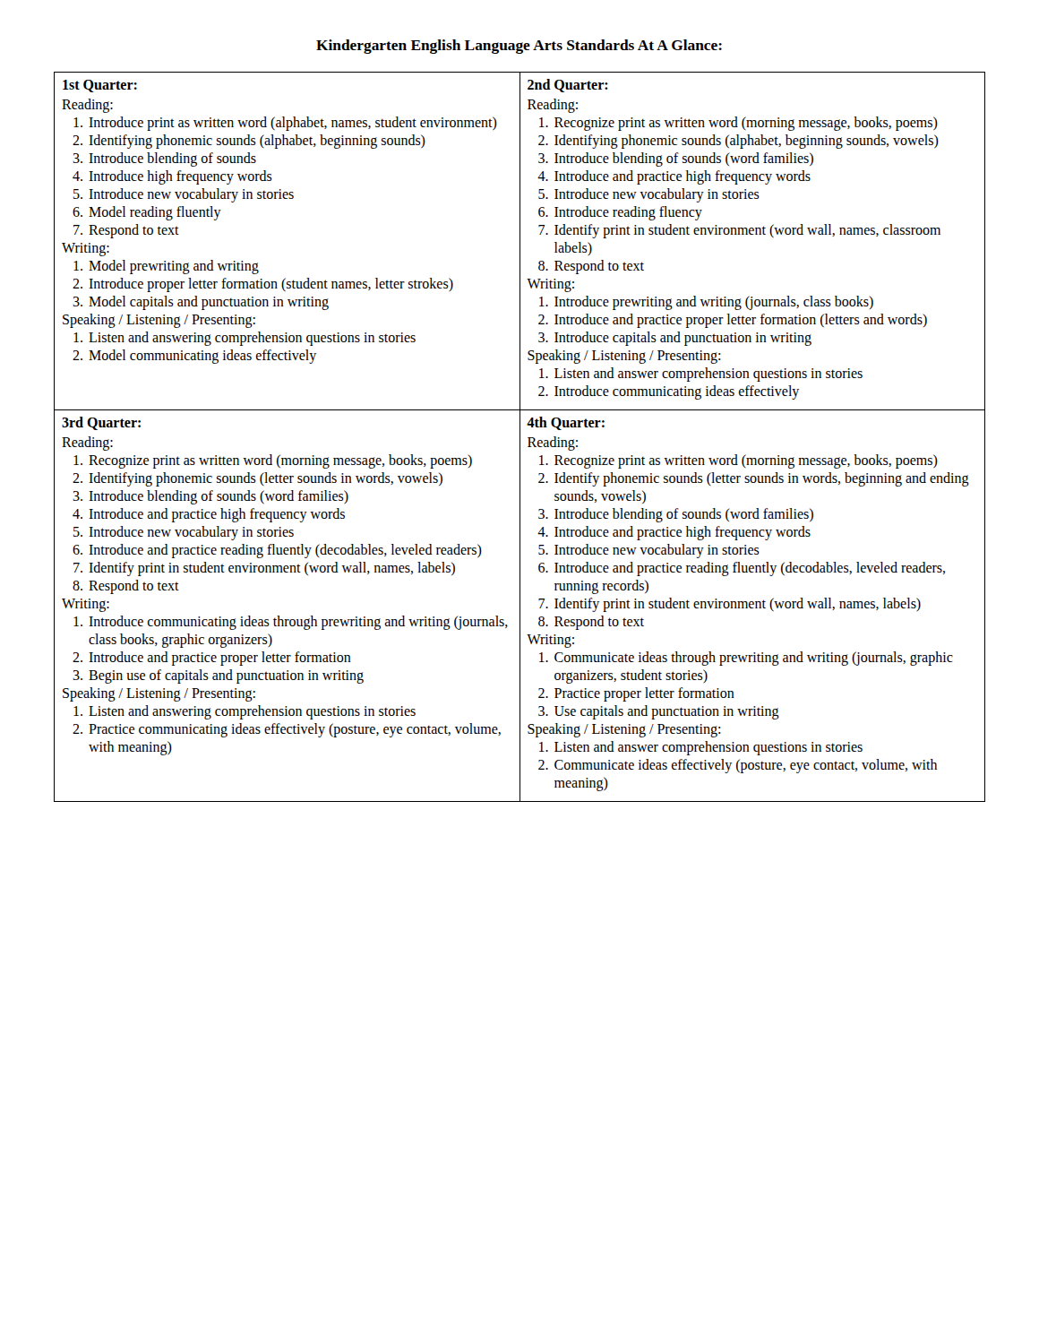Kindergarten English Language Arts Standards At A Glance:
| 1st Quarter: Reading: Introduce print as written word (alphabet, names, student environment) Identifying phonemic sounds (alphabet, beginning sounds) Introduce blending of sounds Introduce high frequency words Introduce new vocabulary in stories Model reading fluently Respond to text Writing: Model prewriting and writing Introduce proper letter formation (student names, letter strokes) Model capitals and punctuation in writing Speaking / Listening / Presenting: Listen and answering comprehension questions in stories Model communicating ideas effectively | 2nd Quarter: Reading: Recognize print as written word (morning message, books, poems) Identifying phonemic sounds (alphabet, beginning sounds, vowels) Introduce blending of sounds (word families) Introduce and practice high frequency words Introduce new vocabulary in stories Introduce reading fluency Identify print in student environment (word wall, names, classroom labels) Respond to text Writing: Introduce prewriting and writing (journals, class books) Introduce and practice proper letter formation (letters and words) Introduce capitals and punctuation in writing Speaking / Listening / Presenting: Listen and answer comprehension questions in stories Introduce communicating ideas effectively |
| 3rd Quarter: Reading: Recognize print as written word (morning message, books, poems) Identifying phonemic sounds (letter sounds in words, vowels) Introduce blending of sounds (word families) Introduce and practice high frequency words Introduce new vocabulary in stories Introduce and practice reading fluently (decodables, leveled readers) Identify print in student environment (word wall, names, labels) Respond to text Writing: Introduce communicating ideas through prewriting and writing (journals, class books, graphic organizers) Introduce and practice proper letter formation Begin use of capitals and punctuation in writing Speaking / Listening / Presenting: Listen and answering comprehension questions in stories Practice communicating ideas effectively (posture, eye contact, volume, with meaning) | 4th Quarter: Reading: Recognize print as written word (morning message, books, poems) Identify phonemic sounds (letter sounds in words, beginning and ending sounds, vowels) Introduce blending of sounds (word families) Introduce and practice high frequency words Introduce new vocabulary in stories Introduce and practice reading fluently (decodables, leveled readers, running records) Identify print in student environment (word wall, names, labels) Respond to text Writing: Communicate ideas through prewriting and writing (journals, graphic organizers, student stories) Practice proper letter formation Use capitals and punctuation in writing Speaking / Listening / Presenting: Listen and answer comprehension questions in stories Communicate ideas effectively (posture, eye contact, volume, with meaning) |